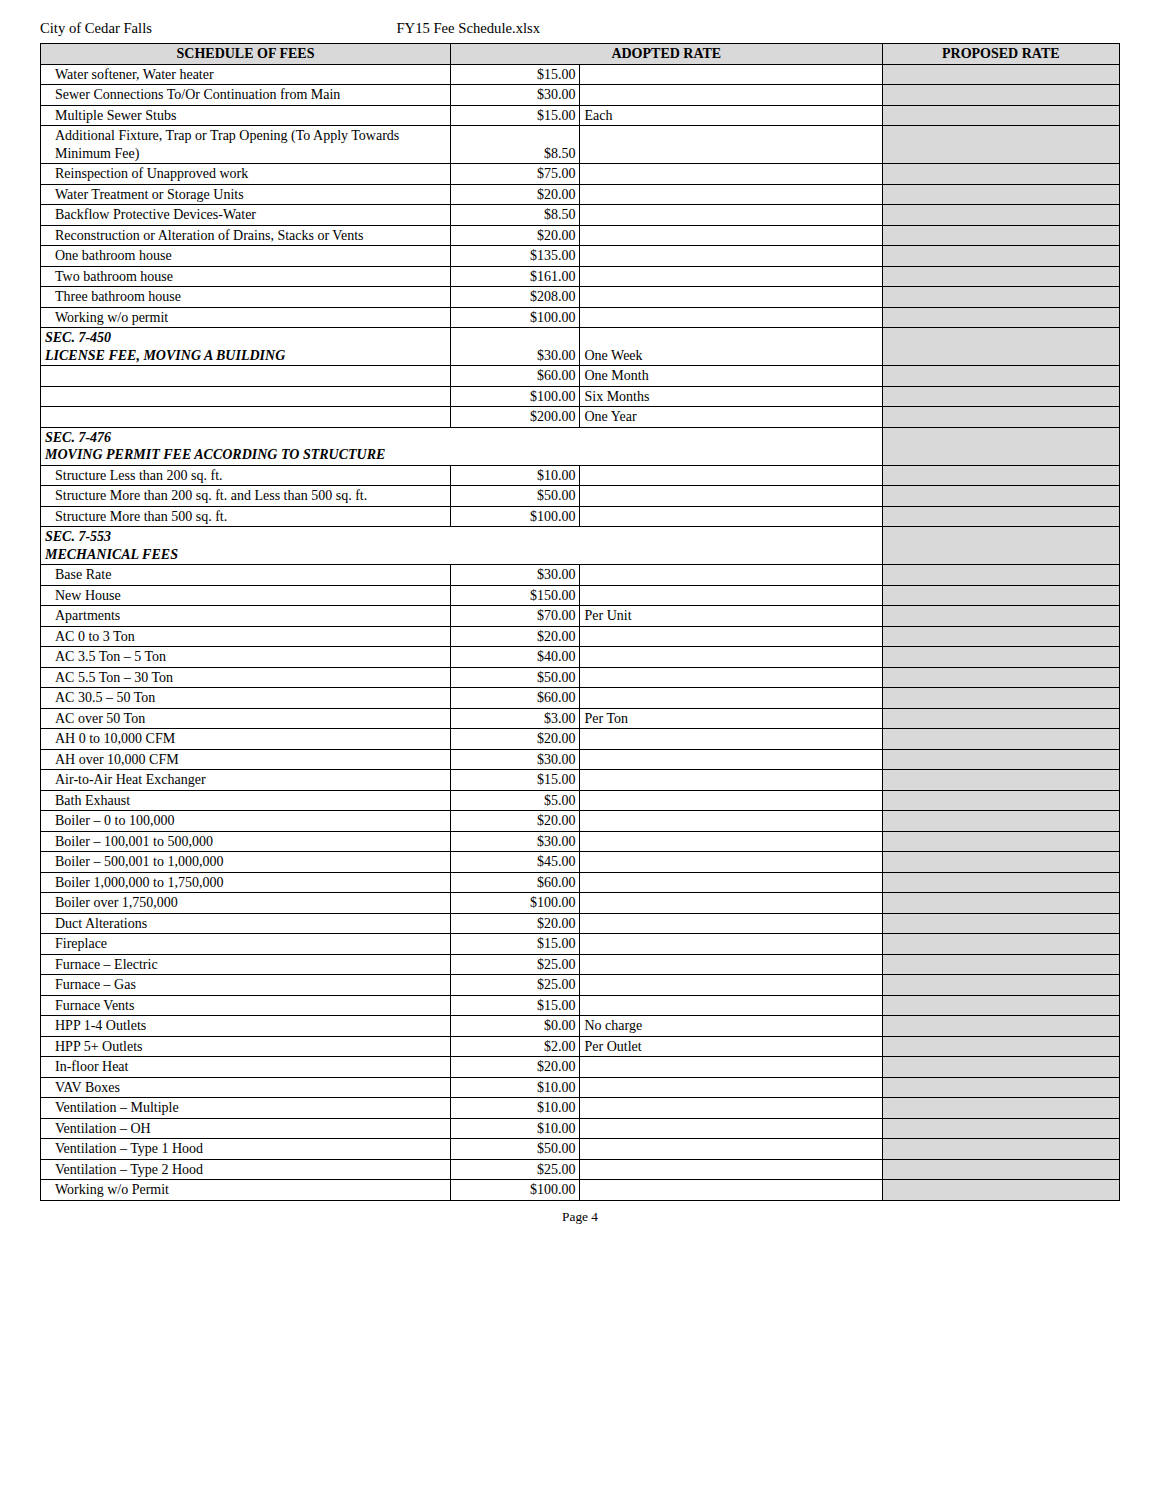City of Cedar Falls
FY15 Fee Schedule.xlsx
| SCHEDULE OF FEES | ADOPTED RATE | PROPOSED RATE |
| --- | --- | --- |
| Water softener, Water heater | $15.00 | | |
| Sewer Connections To/Or Continuation from Main | $30.00 | | |
| Multiple Sewer Stubs | $15.00 | Each | |
| Additional Fixture, Trap or Trap Opening (To Apply Towards Minimum Fee) | $8.50 | | |
| Reinspection of Unapproved work | $75.00 | | |
| Water Treatment or Storage Units | $20.00 | | |
| Backflow Protective Devices-Water | $8.50 | | |
| Reconstruction or Alteration of Drains, Stacks or Vents | $20.00 | | |
| One bathroom house | $135.00 | | |
| Two bathroom house | $161.00 | | |
| Three bathroom house | $208.00 | | |
| Working w/o permit | $100.00 | | |
| SEC. 7-450 LICENSE FEE, MOVING A BUILDING | $30.00 | One Week | |
| | $60.00 | One Month | |
| | $100.00 | Six Months | |
| | $200.00 | One Year | |
| SEC. 7-476 MOVING PERMIT FEE ACCORDING TO STRUCTURE | |
| Structure Less than 200 sq. ft. | $10.00 | | |
| Structure More than 200 sq. ft. and Less than 500 sq. ft. | $50.00 | | |
| Structure More than 500 sq. ft. | $100.00 | | |
| SEC. 7-553 MECHANICAL FEES | |
| Base Rate | $30.00 | | |
| New House | $150.00 | | |
| Apartments | $70.00 | Per Unit | |
| AC 0 to 3 Ton | $20.00 | | |
| AC 3.5 Ton – 5 Ton | $40.00 | | |
| AC 5.5 Ton – 30 Ton | $50.00 | | |
| AC 30.5 – 50 Ton | $60.00 | | |
| AC over 50 Ton | $3.00 | Per Ton | |
| AH 0 to 10,000 CFM | $20.00 | | |
| AH over 10,000 CFM | $30.00 | | |
| Air-to-Air Heat Exchanger | $15.00 | | |
| Bath Exhaust | $5.00 | | |
| Boiler – 0 to 100,000 | $20.00 | | |
| Boiler – 100,001 to 500,000 | $30.00 | | |
| Boiler – 500,001 to 1,000,000 | $45.00 | | |
| Boiler 1,000,000 to 1,750,000 | $60.00 | | |
| Boiler over 1,750,000 | $100.00 | | |
| Duct Alterations | $20.00 | | |
| Fireplace | $15.00 | | |
| Furnace – Electric | $25.00 | | |
| Furnace – Gas | $25.00 | | |
| Furnace Vents | $15.00 | | |
| HPP 1-4 Outlets | $0.00 | No charge | |
| HPP 5+ Outlets | $2.00 | Per Outlet | |
| In-floor Heat | $20.00 | | |
| VAV Boxes | $10.00 | | |
| Ventilation – Multiple | $10.00 | | |
| Ventilation – OH | $10.00 | | |
| Ventilation – Type 1 Hood | $50.00 | | |
| Ventilation – Type 2 Hood | $25.00 | | |
| Working w/o Permit | $100.00 | | |
Page 4